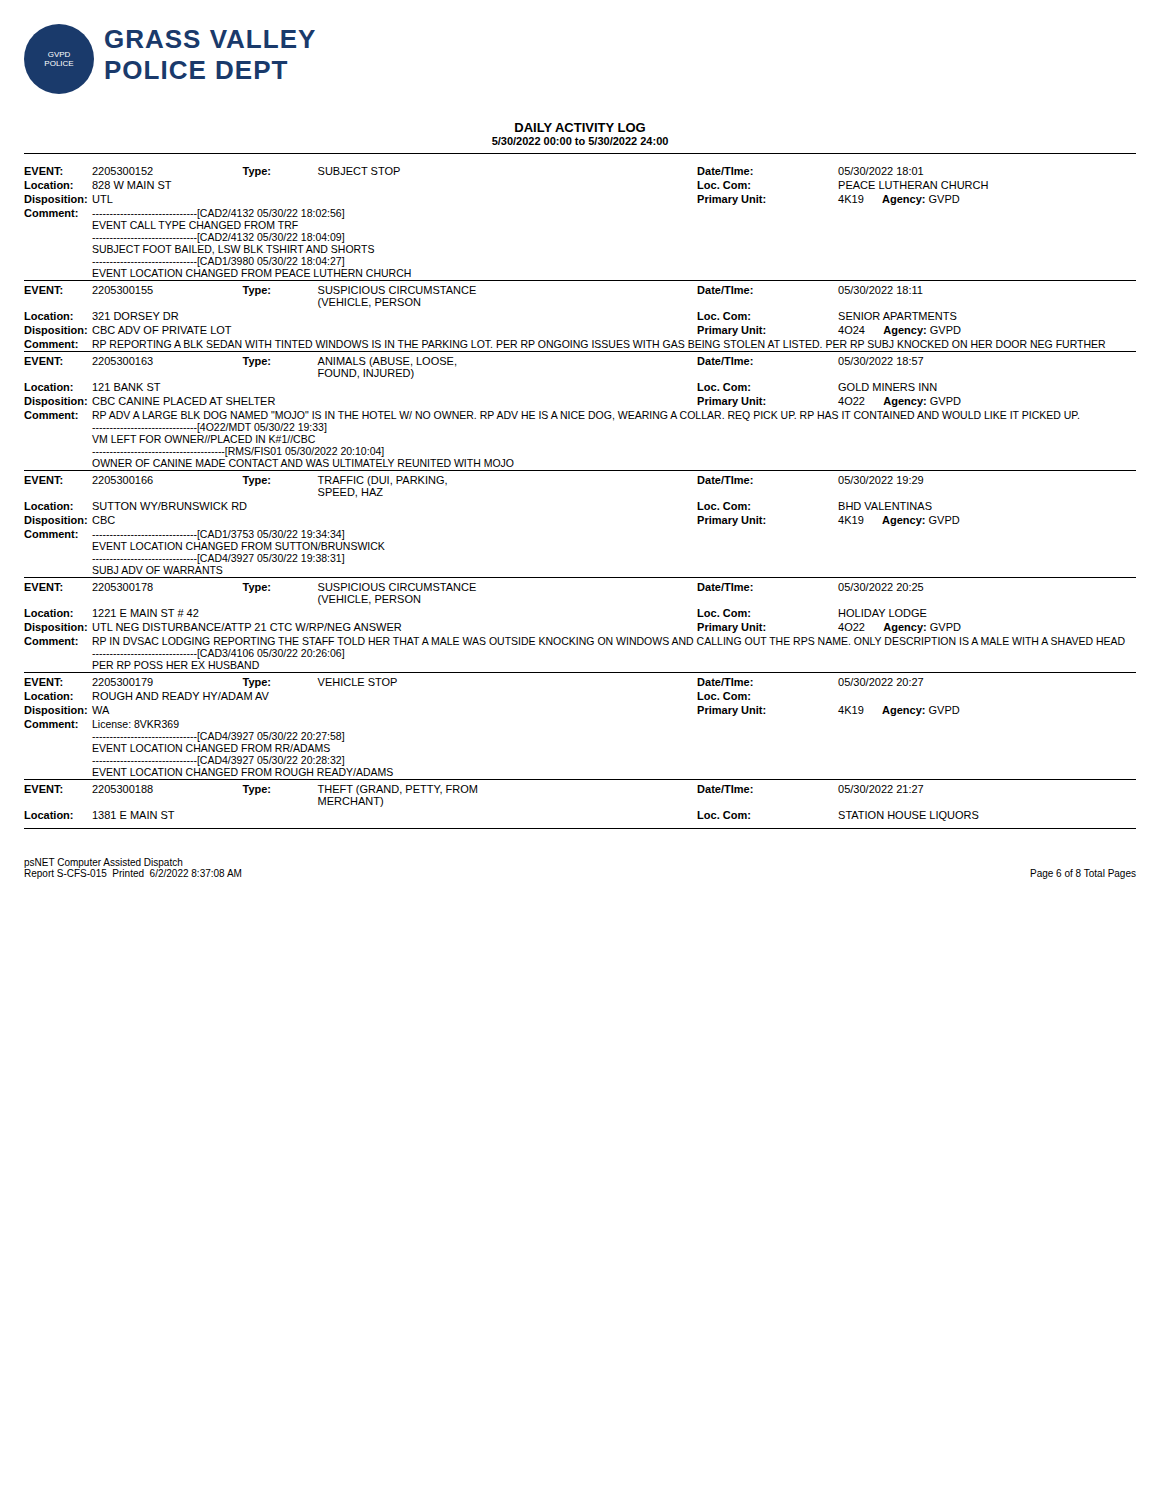GVPD
POLICE
GRASS VALLEY
POLICE DEPT
DAILY ACTIVITY LOG
5/30/2022 00:00 to 5/30/2022 24:00
| EVENT: | 2205300152 | Type: | SUBJECT STOP | Date/TIme: | 05/30/2022 18:01 |
| Location: | 828 W MAIN ST | Loc. Com: | PEACE LUTHERAN CHURCH |
| Disposition: | UTL | Primary Unit: | 4K19 Agency: GVPD |
| Comment: | ------------------------------[CAD2/4132 05/30/22 18:02:56] EVENT CALL TYPE CHANGED FROM TRF ------------------------------[CAD2/4132 05/30/22 18:04:09] SUBJECT FOOT BAILED, LSW BLK TSHIRT AND SHORTS ------------------------------[CAD1/3980 05/30/22 18:04:27] EVENT LOCATION CHANGED FROM PEACE LUTHERN CHURCH |
| EVENT: | 2205300155 | Type: | SUSPICIOUS CIRCUMSTANCE (VEHICLE, PERSON | Date/TIme: | 05/30/2022 18:11 |
| Location: | 321 DORSEY DR | Loc. Com: | SENIOR APARTMENTS |
| Disposition: | CBC ADV OF PRIVATE LOT | Primary Unit: | 4O24 Agency: GVPD |
| Comment: | RP REPORTING A BLK SEDAN WITH TINTED WINDOWS IS IN THE PARKING LOT. PER RP ONGOING ISSUES WITH GAS BEING STOLEN AT LISTED. PER RP SUBJ KNOCKED ON HER DOOR NEG FURTHER |
| EVENT: | 2205300163 | Type: | ANIMALS (ABUSE, LOOSE, FOUND, INJURED) | Date/TIme: | 05/30/2022 18:57 |
| Location: | 121 BANK ST | Loc. Com: | GOLD MINERS INN |
| Disposition: | CBC CANINE PLACED AT SHELTER | Primary Unit: | 4O22 Agency: GVPD |
| Comment: | RP ADV A LARGE BLK DOG NAMED "MOJO" IS IN THE HOTEL W/ NO OWNER. RP ADV HE IS A NICE DOG, WEARING A COLLAR. REQ PICK UP. RP HAS IT CONTAINED AND WOULD LIKE IT PICKED UP. ------------------------------[4O22/MDT 05/30/22 19:33] VM LEFT FOR OWNER//PLACED IN K#1//CBC --------------------------------------[RMS/FIS01 05/30/2022 20:10:04] OWNER OF CANINE MADE CONTACT AND WAS ULTIMATELY REUNITED WITH MOJO |
| EVENT: | 2205300166 | Type: | TRAFFIC (DUI, PARKING, SPEED, HAZ | Date/TIme: | 05/30/2022 19:29 |
| Location: | SUTTON WY/BRUNSWICK RD | Loc. Com: | BHD VALENTINAS |
| Disposition: | CBC | Primary Unit: | 4K19 Agency: GVPD |
| Comment: | ------------------------------[CAD1/3753 05/30/22 19:34:34] EVENT LOCATION CHANGED FROM SUTTON/BRUNSWICK ------------------------------[CAD4/3927 05/30/22 19:38:31] SUBJ ADV OF WARRANTS |
| EVENT: | 2205300178 | Type: | SUSPICIOUS CIRCUMSTANCE (VEHICLE, PERSON | Date/TIme: | 05/30/2022 20:25 |
| Location: | 1221 E MAIN ST # 42 | Loc. Com: | HOLIDAY LODGE |
| Disposition: | UTL NEG DISTURBANCE/ATTP 21 CTC W/RP/NEG ANSWER | Primary Unit: | 4O22 Agency: GVPD |
| Comment: | RP IN DVSAC LODGING REPORTING THE STAFF TOLD HER THAT A MALE WAS OUTSIDE KNOCKING ON WINDOWS AND CALLING OUT THE RPS NAME. ONLY DESCRIPTION IS A MALE WITH A SHAVED HEAD ------------------------------[CAD3/4106 05/30/22 20:26:06] PER RP POSS HER EX HUSBAND |
| EVENT: | 2205300179 | Type: | VEHICLE STOP | Date/TIme: | 05/30/2022 20:27 |
| Location: | ROUGH AND READY HY/ADAM AV | Loc. Com: | |
| Disposition: | WA | Primary Unit: | 4K19 Agency: GVPD |
| Comment: | License: 8VKR369 ------------------------------[CAD4/3927 05/30/22 20:27:58] EVENT LOCATION CHANGED FROM RR/ADAMS ------------------------------[CAD4/3927 05/30/22 20:28:32] EVENT LOCATION CHANGED FROM ROUGH READY/ADAMS |
| EVENT: | 2205300188 | Type: | THEFT (GRAND, PETTY, FROM MERCHANT) | Date/TIme: | 05/30/2022 21:27 |
| Location: | 1381 E MAIN ST | Loc. Com: | STATION HOUSE LIQUORS |
psNET Computer Assisted Dispatch
Report S-CFS-015 Printed 6/2/2022 8:37:08 AM
Page 6 of 8 Total Pages